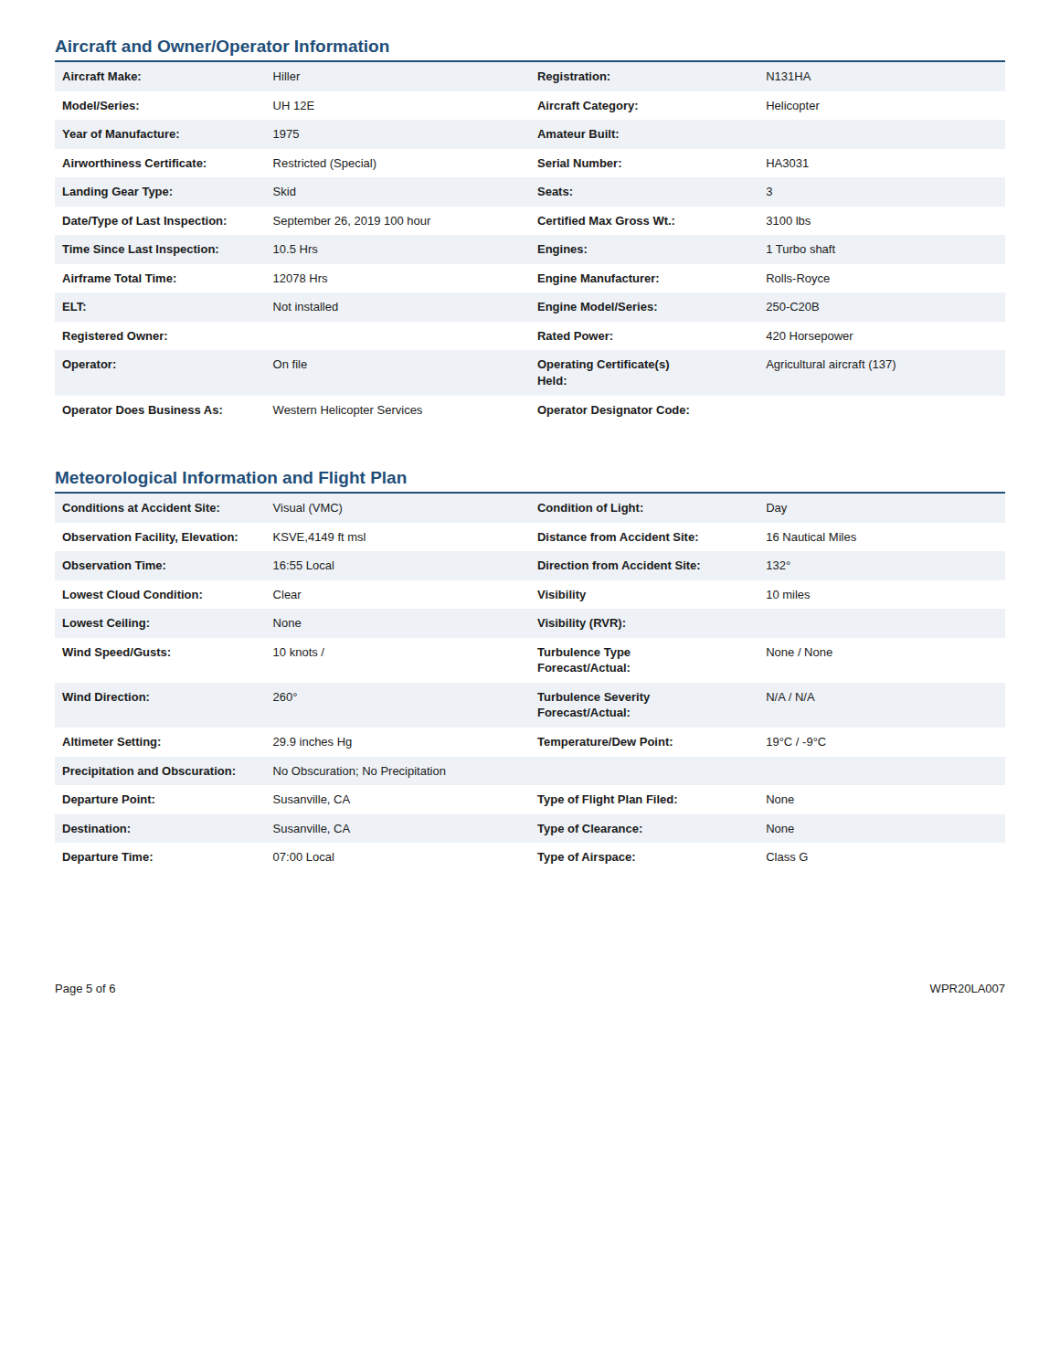Aircraft and Owner/Operator Information
| Aircraft Make: | Hiller | Registration: | N131HA |
| Model/Series: | UH 12E | Aircraft Category: | Helicopter |
| Year of Manufacture: | 1975 | Amateur Built: | |
| Airworthiness Certificate: | Restricted (Special) | Serial Number: | HA3031 |
| Landing Gear Type: | Skid | Seats: | 3 |
| Date/Type of Last Inspection: | September 26, 2019 100 hour | Certified Max Gross Wt.: | 3100 lbs |
| Time Since Last Inspection: | 10.5 Hrs | Engines: | 1 Turbo shaft |
| Airframe Total Time: | 12078 Hrs | Engine Manufacturer: | Rolls-Royce |
| ELT: | Not installed | Engine Model/Series: | 250-C20B |
| Registered Owner: | | Rated Power: | 420 Horsepower |
| Operator: | On file | Operating Certificate(s) Held: | Agricultural aircraft (137) |
| Operator Does Business As: | Western Helicopter Services | Operator Designator Code: | |
Meteorological Information and Flight Plan
| Conditions at Accident Site: | Visual (VMC) | Condition of Light: | Day |
| Observation Facility, Elevation: | KSVE,4149 ft msl | Distance from Accident Site: | 16 Nautical Miles |
| Observation Time: | 16:55 Local | Direction from Accident Site: | 132° |
| Lowest Cloud Condition: | Clear | Visibility | 10 miles |
| Lowest Ceiling: | None | Visibility (RVR): | |
| Wind Speed/Gusts: | 10 knots / | Turbulence Type Forecast/Actual: | None / None |
| Wind Direction: | 260° | Turbulence Severity Forecast/Actual: | N/A / N/A |
| Altimeter Setting: | 29.9 inches Hg | Temperature/Dew Point: | 19°C / -9°C |
| Precipitation and Obscuration: | No Obscuration; No Precipitation |
| Departure Point: | Susanville, CA | Type of Flight Plan Filed: | None |
| Destination: | Susanville, CA | Type of Clearance: | None |
| Departure Time: | 07:00 Local | Type of Airspace: | Class G |
Page 5 of 6
WPR20LA007